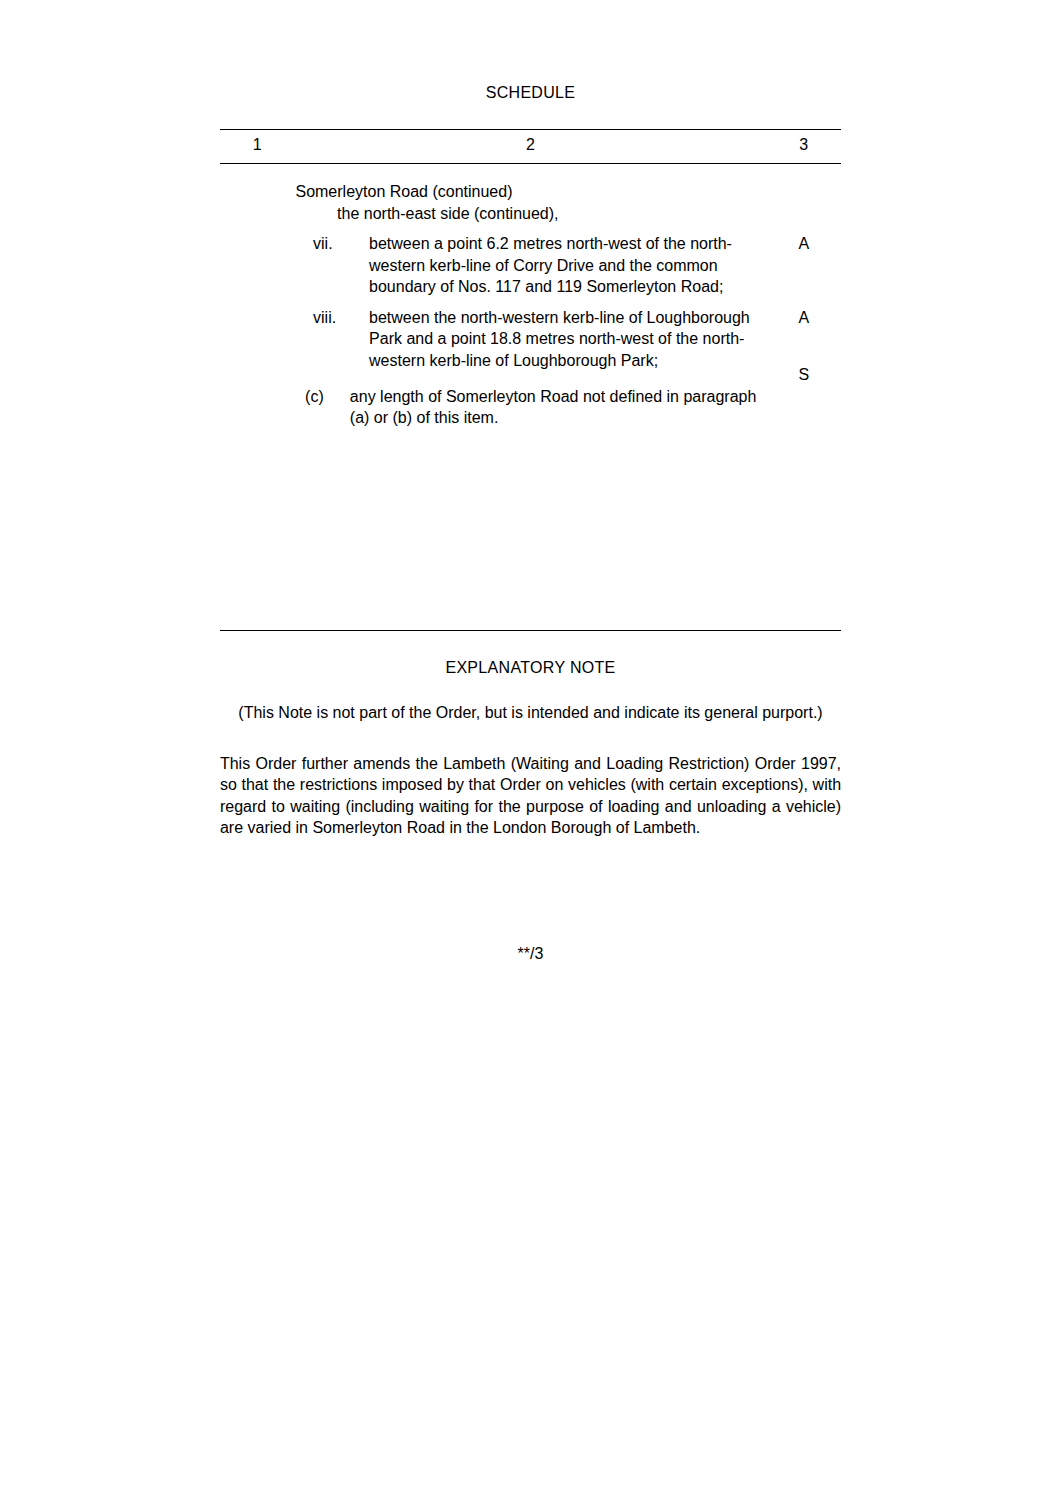SCHEDULE
| 1 | 2 | 3 |
| --- | --- | --- |
| | Somerleyton Road (continued) the north-east side (continued), vii. between a point 6.2 metres north-west of the north-western kerb-line of Corry Drive and the common boundary of Nos. 117 and 119 Somerleyton Road; viii. between the north-western kerb-line of Loughborough Park and a point 18.8 metres north-west of the north-western kerb-line of Loughborough Park; (c) any length of Somerleyton Road not defined in paragraph (a) or (b) of this item. | A A S |
EXPLANATORY NOTE
(This Note is not part of the Order, but is intended and indicate its general purport.)
This Order further amends the Lambeth (Waiting and Loading Restriction) Order 1997, so that the restrictions imposed by that Order on vehicles (with certain exceptions), with regard to waiting (including waiting for the purpose of loading and unloading a vehicle) are varied in Somerleyton Road in the London Borough of Lambeth.
**/3